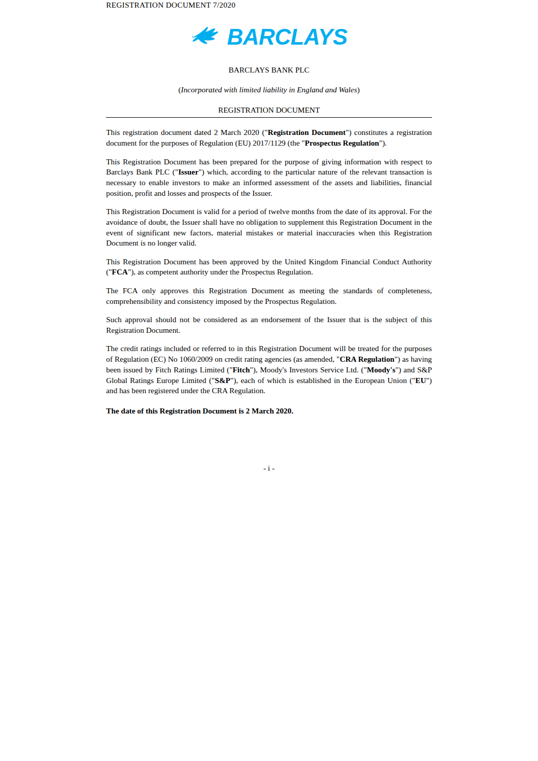REGISTRATION DOCUMENT 7/2020
BARCLAYS
BARCLAYS BANK PLC
(Incorporated with limited liability in England and Wales)
REGISTRATION DOCUMENT
This registration document dated 2 March 2020 ("Registration Document") constitutes a registration document for the purposes of Regulation (EU) 2017/1129 (the "Prospectus Regulation").
This Registration Document has been prepared for the purpose of giving information with respect to Barclays Bank PLC ("Issuer") which, according to the particular nature of the relevant transaction is necessary to enable investors to make an informed assessment of the assets and liabilities, financial position, profit and losses and prospects of the Issuer.
This Registration Document is valid for a period of twelve months from the date of its approval. For the avoidance of doubt, the Issuer shall have no obligation to supplement this Registration Document in the event of significant new factors, material mistakes or material inaccuracies when this Registration Document is no longer valid.
This Registration Document has been approved by the United Kingdom Financial Conduct Authority ("FCA"), as competent authority under the Prospectus Regulation.
The FCA only approves this Registration Document as meeting the standards of completeness, comprehensibility and consistency imposed by the Prospectus Regulation.
Such approval should not be considered as an endorsement of the Issuer that is the subject of this Registration Document.
The credit ratings included or referred to in this Registration Document will be treated for the purposes of Regulation (EC) No 1060/2009 on credit rating agencies (as amended, "CRA Regulation") as having been issued by Fitch Ratings Limited ("Fitch"), Moody's Investors Service Ltd. ("Moody's") and S&P Global Ratings Europe Limited ("S&P"), each of which is established in the European Union ("EU") and has been registered under the CRA Regulation.
The date of this Registration Document is 2 March 2020.
- i -